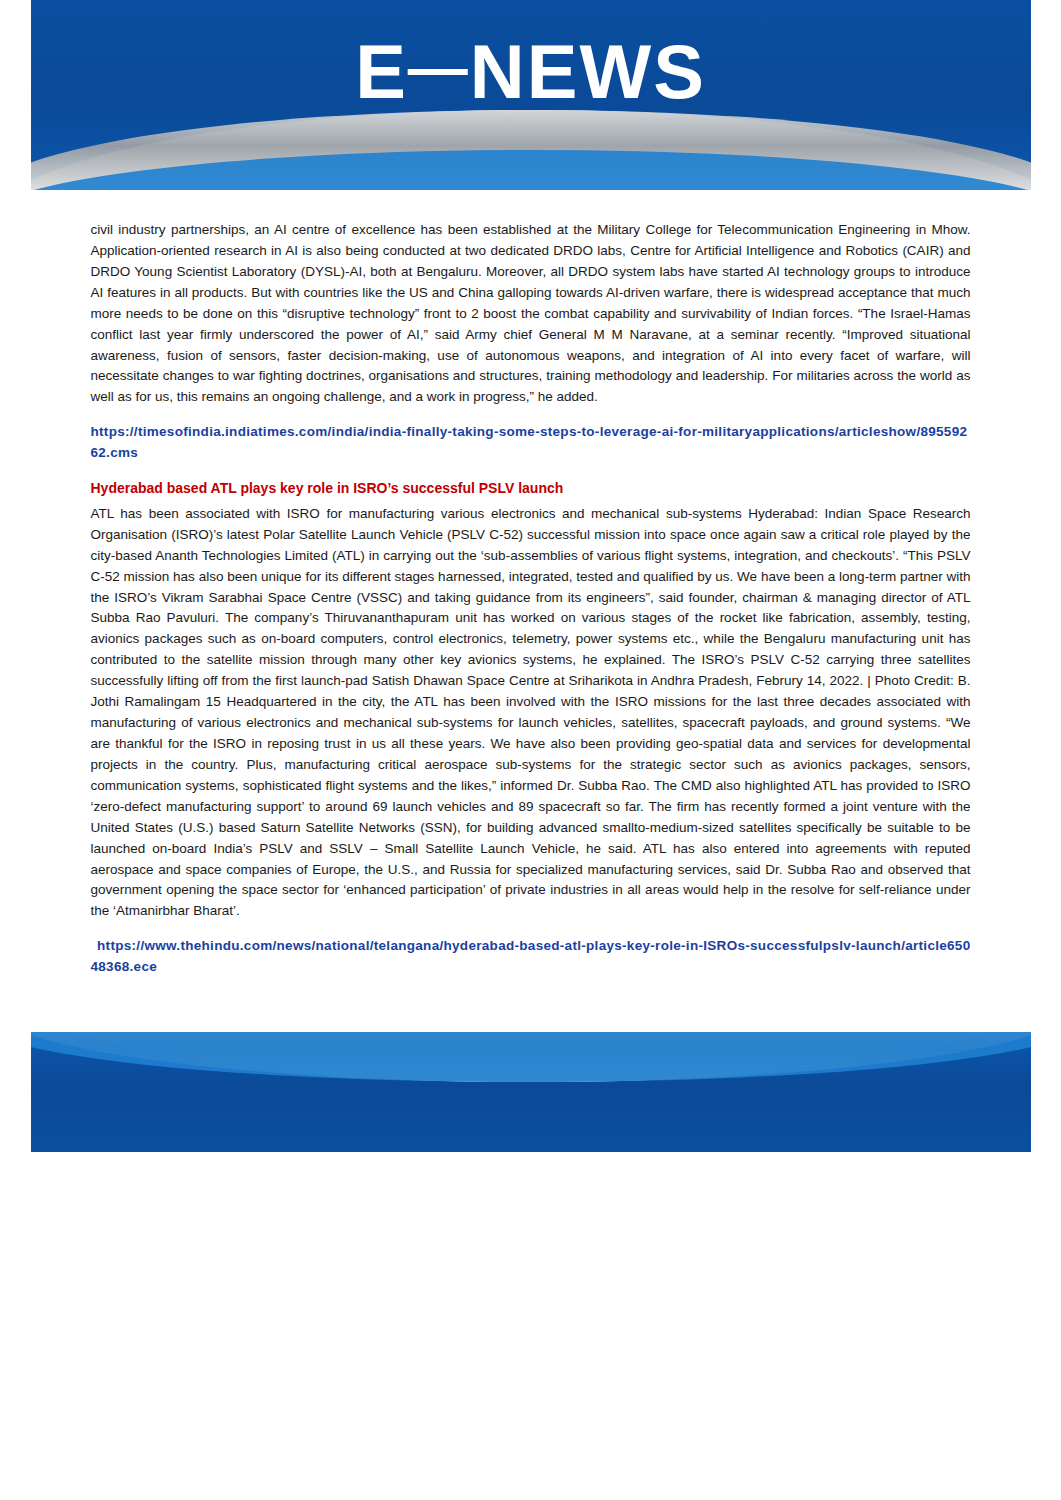E—NEWS
civil industry partnerships, an AI centre of excellence has been established at the Military College for Telecommunication Engineering in Mhow. Application-oriented research in AI is also being conducted at two dedicated DRDO labs, Centre for Artificial Intelligence and Robotics (CAIR) and DRDO Young Scientist Laboratory (DYSL)-AI, both at Bengaluru. Moreover, all DRDO system labs have started AI technology groups to introduce AI features in all products. But with countries like the US and China galloping towards AI-driven warfare, there is widespread acceptance that much more needs to be done on this “disruptive technology” front to 2 boost the combat capability and survivability of Indian forces. “The Israel-Hamas conflict last year firmly underscored the power of AI,” said Army chief General M M Naravane, at a seminar recently. “Improved situational awareness, fusion of sensors, faster decision-making, use of autonomous weapons, and integration of AI into every facet of warfare, will necessitate changes to war fighting doctrines, organisations and structures, training methodology and leadership. For militaries across the world as well as for us, this remains an ongoing challenge, and a work in progress,” he added.
https://timesofindia.indiatimes.com/india/india-finally-taking-some-steps-to-leverage-ai-for-militaryapplications/articleshow/89559262.cms
Hyderabad based ATL plays key role in ISRO’s successful PSLV launch
ATL has been associated with ISRO for manufacturing various electronics and mechanical sub-systems Hyderabad: Indian Space Research Organisation (ISRO)’s latest Polar Satellite Launch Vehicle (PSLV C-52) successful mission into space once again saw a critical role played by the city-based Ananth Technologies Limited (ATL) in carrying out the ‘sub-assemblies of various flight systems, integration, and checkouts’. “This PSLV C-52 mission has also been unique for its different stages harnessed, integrated, tested and qualified by us. We have been a long-term partner with the ISRO’s Vikram Sarabhai Space Centre (VSSC) and taking guidance from its engineers”, said founder, chairman & managing director of ATL Subba Rao Pavuluri. The company’s Thiruvananthapuram unit has worked on various stages of the rocket like fabrication, assembly, testing, avionics packages such as on-board computers, control electronics, telemetry, power systems etc., while the Bengaluru manufacturing unit has contributed to the satellite mission through many other key avionics systems, he explained. The ISRO’s PSLV C-52 carrying three satellites successfully lifting off from the first launch-pad Satish Dhawan Space Centre at Sriharikota in Andhra Pradesh, Februry 14, 2022. | Photo Credit: B. Jothi Ramalingam 15 Headquartered in the city, the ATL has been involved with the ISRO missions for the last three decades associated with manufacturing of various electronics and mechanical sub-systems for launch vehicles, satellites, spacecraft payloads, and ground systems. “We are thankful for the ISRO in reposing trust in us all these years. We have also been providing geo-spatial data and services for developmental projects in the country. Plus, manufacturing critical aerospace sub-systems for the strategic sector such as avionics packages, sensors, communication systems, sophisticated flight systems and the likes,” informed Dr. Subba Rao. The CMD also highlighted ATL has provided to ISRO ‘zero-defect manufacturing support’ to around 69 launch vehicles and 89 spacecraft so far. The firm has recently formed a joint venture with the United States (U.S.) based Saturn Satellite Networks (SSN), for building advanced smallto-medium-sized satellites specifically be suitable to be launched on-board India’s PSLV and SSLV – Small Satellite Launch Vehicle, he said. ATL has also entered into agreements with reputed aerospace and space companies of Europe, the U.S., and Russia for specialized manufacturing services, said Dr. Subba Rao and observed that government opening the space sector for ‘enhanced participation’ of private industries in all areas would help in the resolve for self-reliance under the ‘Atmanirbhar Bharat’.
https://www.thehindu.com/news/national/telangana/hyderabad-based-atl-plays-key-role-in-ISROs-successfulpslv-launch/article65048368.ece